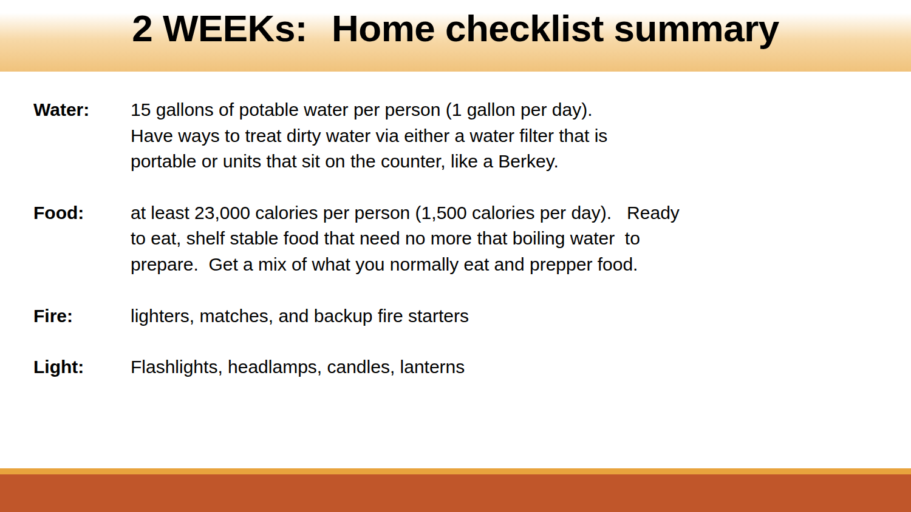2 WEEKs: Home checklist summary
Water:
15 gallons of potable water per person (1 gallon per day).
Have ways to treat dirty water via either a water filter that is
portable or units that sit on the counter, like a Berkey.
Food:
at least 23,000 calories per person (1,500 calories per day). Ready
to eat, shelf stable food that need no more that boiling water to
prepare. Get a mix of what you normally eat and prepper food.
Fire:
lighters, matches, and backup fire starters
Light:
Flashlights, headlamps, candles, lanterns